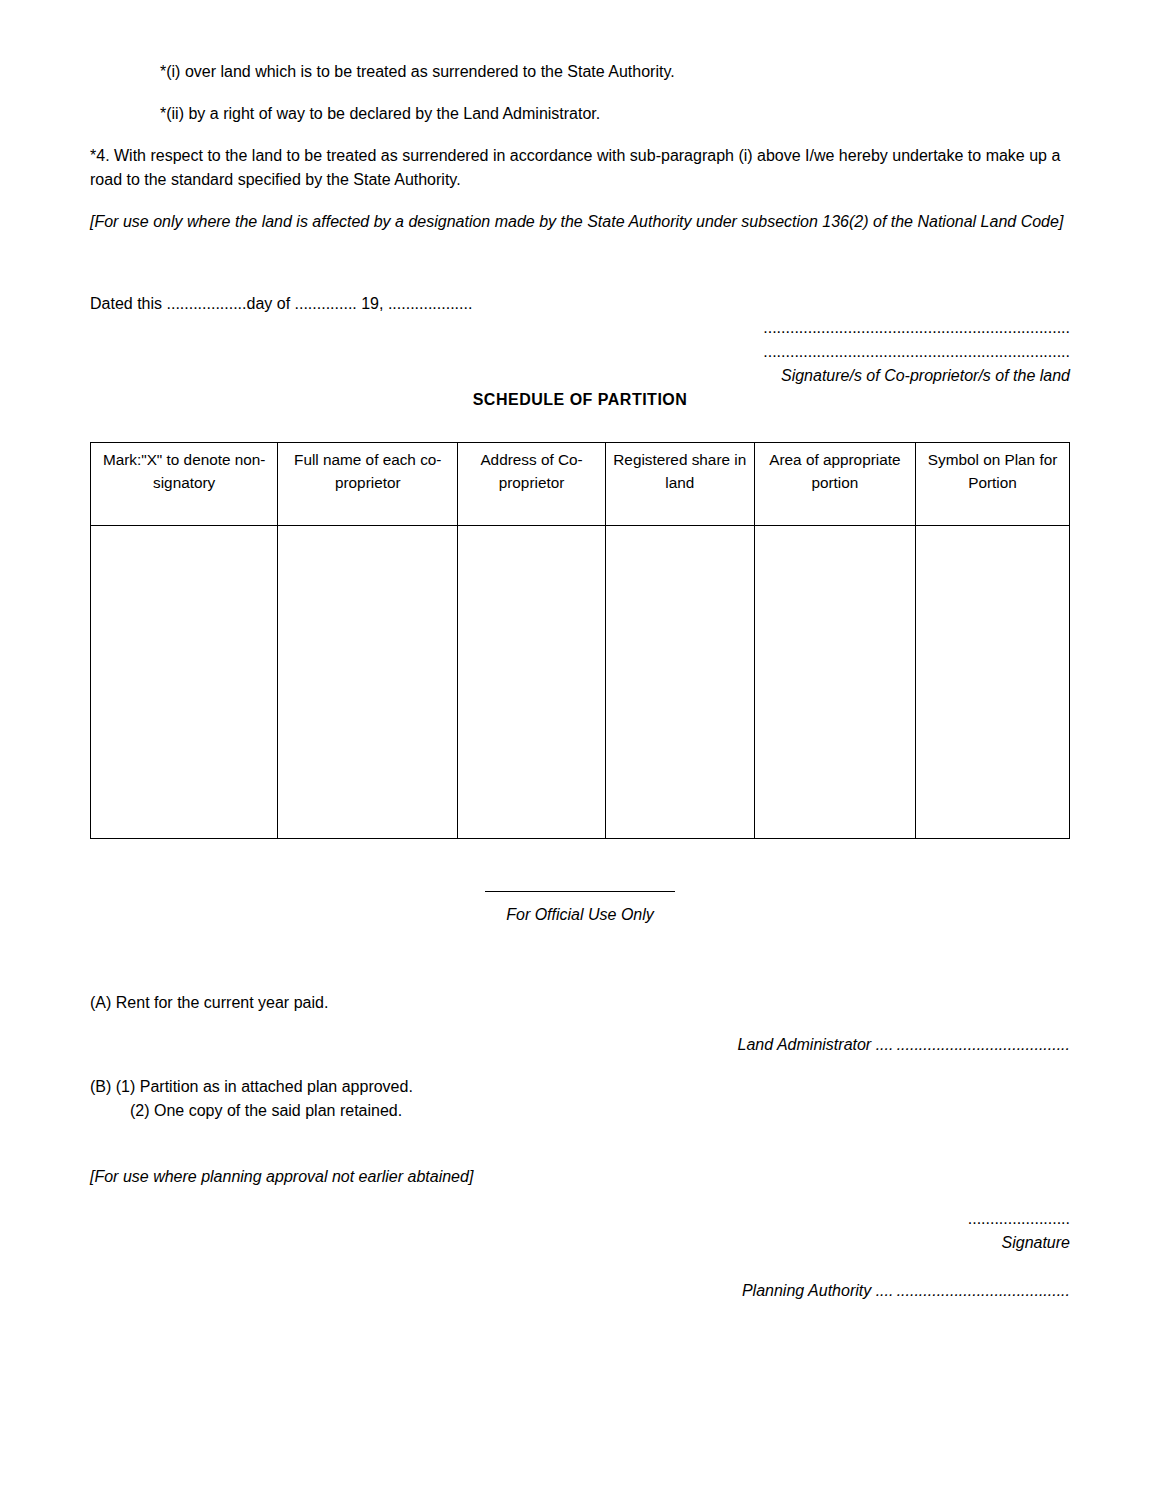*(i) over land which is to be treated as surrendered to the State Authority.
*(ii) by a right of way to be declared by the Land Administrator.
*4. With respect to the land to be treated as surrendered in accordance with sub-paragraph (i) above I/we hereby undertake to make up a road to the standard specified by the State Authority.
[For use only where the land is affected by a designation made by the State Authority under subsection 136(2) of the National Land Code]
Dated this ..................day of .............. 19, ...................
..................................................................... .....................................................................
Signature/s of Co-proprietor/s of the land
SCHEDULE OF PARTITION
| Mark:"X" to denote non-signatory | Full name of each co-proprietor | Address of Co-proprietor | Registered share in land | Area of appropriate portion | Symbol on Plan for Portion |
| --- | --- | --- | --- | --- | --- |
For Official Use Only
(A) Rent for the current year paid.
Land Administrator .... .......................................
(B) (1) Partition as in attached plan approved.
(2) One copy of the said plan retained.
[For use where planning approval not earlier abtained]
....................... Signature
Planning Authority .... .......................................